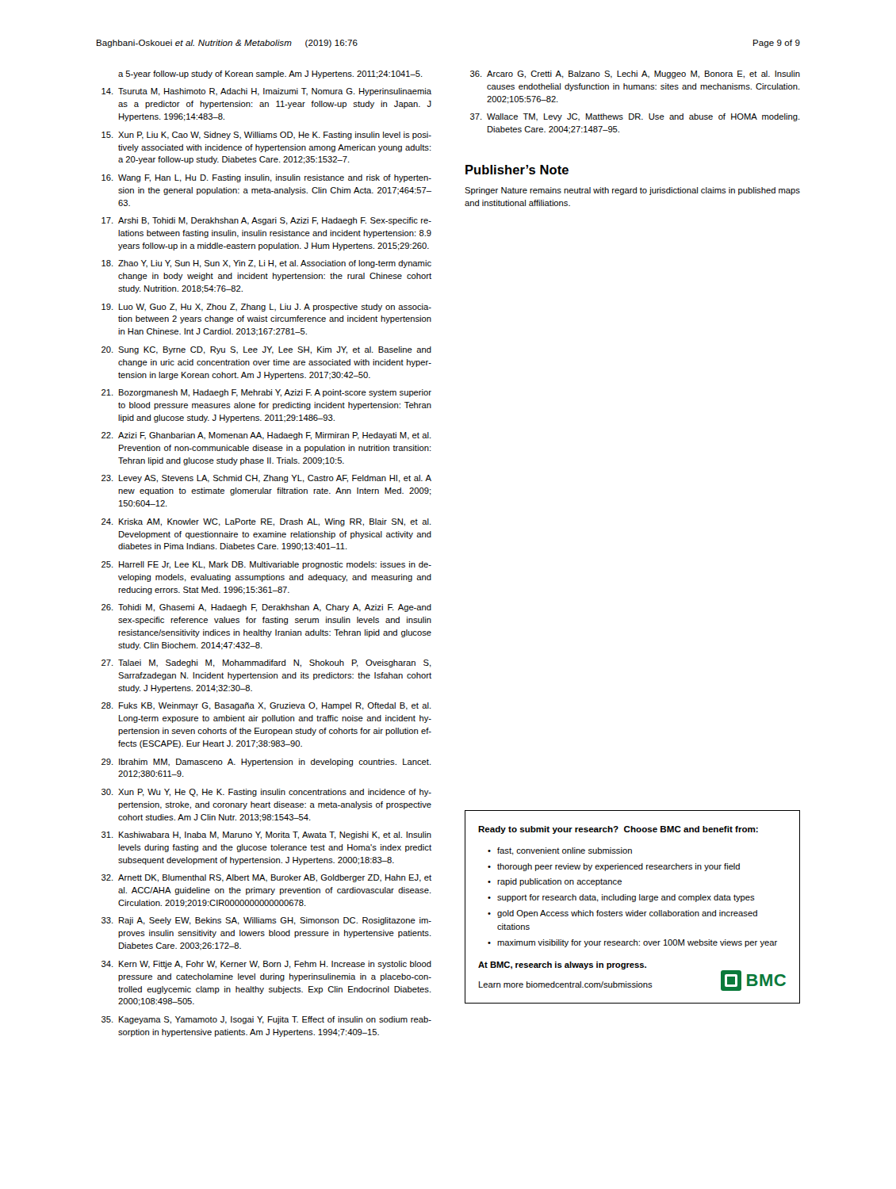Baghbani-Oskouei et al. Nutrition & Metabolism (2019) 16:76
Page 9 of 9
a 5-year follow-up study of Korean sample. Am J Hypertens. 2011;24:1041–5.
14. Tsuruta M, Hashimoto R, Adachi H, Imaizumi T, Nomura G. Hyperinsulinaemia as a predictor of hypertension: an 11-year follow-up study in Japan. J Hypertens. 1996;14:483–8.
15. Xun P, Liu K, Cao W, Sidney S, Williams OD, He K. Fasting insulin level is positively associated with incidence of hypertension among American young adults: a 20-year follow-up study. Diabetes Care. 2012;35:1532–7.
16. Wang F, Han L, Hu D. Fasting insulin, insulin resistance and risk of hypertension in the general population: a meta-analysis. Clin Chim Acta. 2017;464:57–63.
17. Arshi B, Tohidi M, Derakhshan A, Asgari S, Azizi F, Hadaegh F. Sex-specific relations between fasting insulin, insulin resistance and incident hypertension: 8.9 years follow-up in a middle-eastern population. J Hum Hypertens. 2015;29:260.
18. Zhao Y, Liu Y, Sun H, Sun X, Yin Z, Li H, et al. Association of long-term dynamic change in body weight and incident hypertension: the rural Chinese cohort study. Nutrition. 2018;54:76–82.
19. Luo W, Guo Z, Hu X, Zhou Z, Zhang L, Liu J. A prospective study on association between 2 years change of waist circumference and incident hypertension in Han Chinese. Int J Cardiol. 2013;167:2781–5.
20. Sung KC, Byrne CD, Ryu S, Lee JY, Lee SH, Kim JY, et al. Baseline and change in uric acid concentration over time are associated with incident hypertension in large Korean cohort. Am J Hypertens. 2017;30:42–50.
21. Bozorgmanesh M, Hadaegh F, Mehrabi Y, Azizi F. A point-score system superior to blood pressure measures alone for predicting incident hypertension: Tehran lipid and glucose study. J Hypertens. 2011;29:1486–93.
22. Azizi F, Ghanbarian A, Momenan AA, Hadaegh F, Mirmiran P, Hedayati M, et al. Prevention of non-communicable disease in a population in nutrition transition: Tehran lipid and glucose study phase II. Trials. 2009;10:5.
23. Levey AS, Stevens LA, Schmid CH, Zhang YL, Castro AF, Feldman HI, et al. A new equation to estimate glomerular filtration rate. Ann Intern Med. 2009; 150:604–12.
24. Kriska AM, Knowler WC, LaPorte RE, Drash AL, Wing RR, Blair SN, et al. Development of questionnaire to examine relationship of physical activity and diabetes in Pima Indians. Diabetes Care. 1990;13:401–11.
25. Harrell FE Jr, Lee KL, Mark DB. Multivariable prognostic models: issues in developing models, evaluating assumptions and adequacy, and measuring and reducing errors. Stat Med. 1996;15:361–87.
26. Tohidi M, Ghasemi A, Hadaegh F, Derakhshan A, Chary A, Azizi F. Age-and sex-specific reference values for fasting serum insulin levels and insulin resistance/sensitivity indices in healthy Iranian adults: Tehran lipid and glucose study. Clin Biochem. 2014;47:432–8.
27. Talaei M, Sadeghi M, Mohammadifard N, Shokouh P, Oveisgharan S, Sarrafzadegan N. Incident hypertension and its predictors: the Isfahan cohort study. J Hypertens. 2014;32:30–8.
28. Fuks KB, Weinmayr G, Basagaña X, Gruzieva O, Hampel R, Oftedal B, et al. Long-term exposure to ambient air pollution and traffic noise and incident hypertension in seven cohorts of the European study of cohorts for air pollution effects (ESCAPE). Eur Heart J. 2017;38:983–90.
29. Ibrahim MM, Damasceno A. Hypertension in developing countries. Lancet. 2012;380:611–9.
30. Xun P, Wu Y, He Q, He K. Fasting insulin concentrations and incidence of hypertension, stroke, and coronary heart disease: a meta-analysis of prospective cohort studies. Am J Clin Nutr. 2013;98:1543–54.
31. Kashiwabara H, Inaba M, Maruno Y, Morita T, Awata T, Negishi K, et al. Insulin levels during fasting and the glucose tolerance test and Homa's index predict subsequent development of hypertension. J Hypertens. 2000;18:83–8.
32. Arnett DK, Blumenthal RS, Albert MA, Buroker AB, Goldberger ZD, Hahn EJ, et al. ACC/AHA guideline on the primary prevention of cardiovascular disease. Circulation. 2019;2019:CIR0000000000000678.
33. Raji A, Seely EW, Bekins SA, Williams GH, Simonson DC. Rosiglitazone improves insulin sensitivity and lowers blood pressure in hypertensive patients. Diabetes Care. 2003;26:172–8.
34. Kern W, Fittje A, Fohr W, Kerner W, Born J, Fehm H. Increase in systolic blood pressure and catecholamine level during hyperinsulinemia in a placebo-controlled euglycemic clamp in healthy subjects. Exp Clin Endocrinol Diabetes. 2000;108:498–505.
35. Kageyama S, Yamamoto J, Isogai Y, Fujita T. Effect of insulin on sodium reabsorption in hypertensive patients. Am J Hypertens. 1994;7:409–15.
36. Arcaro G, Cretti A, Balzano S, Lechi A, Muggeo M, Bonora E, et al. Insulin causes endothelial dysfunction in humans: sites and mechanisms. Circulation. 2002;105:576–82.
37. Wallace TM, Levy JC, Matthews DR. Use and abuse of HOMA modeling. Diabetes Care. 2004;27:1487–95.
Publisher’s Note
Springer Nature remains neutral with regard to jurisdictional claims in published maps and institutional affiliations.
Ready to submit your research? Choose BMC and benefit from:
fast, convenient online submission
thorough peer review by experienced researchers in your field
rapid publication on acceptance
support for research data, including large and complex data types
gold Open Access which fosters wider collaboration and increased citations
maximum visibility for your research: over 100M website views per year
At BMC, research is always in progress.
Learn more biomedcentral.com/submissions
BMC